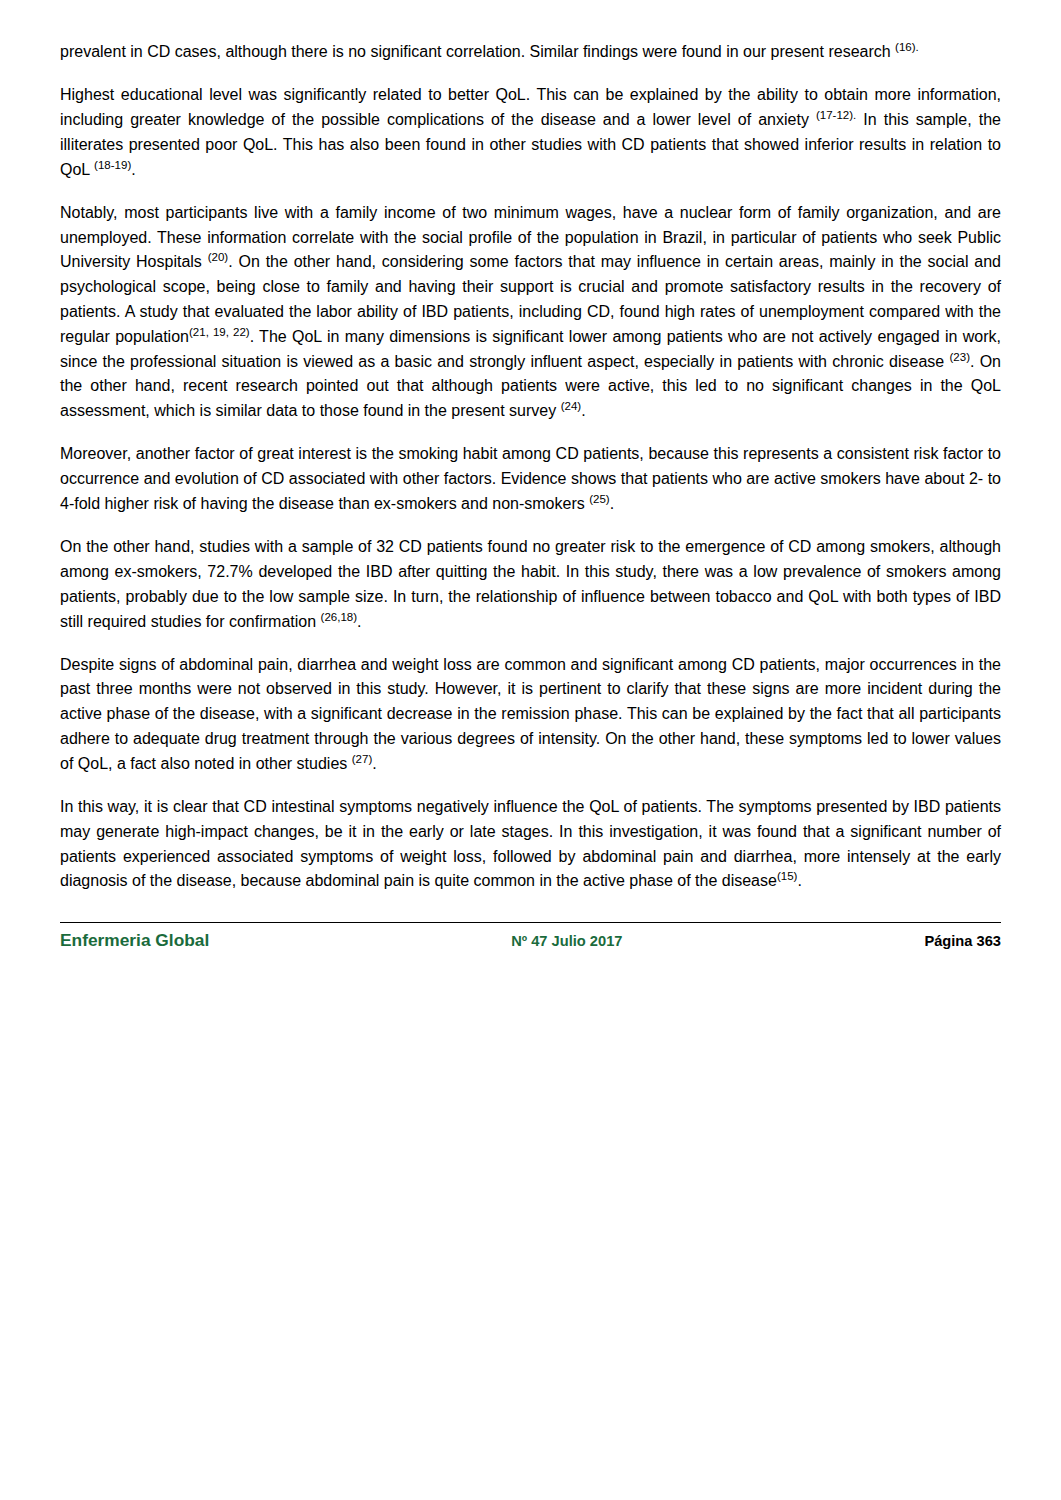prevalent in CD cases, although there is no significant correlation. Similar findings were found in our present research (16).
Highest educational level was significantly related to better QoL. This can be explained by the ability to obtain more information, including greater knowledge of the possible complications of the disease and a lower level of anxiety (17-12). In this sample, the illiterates presented poor QoL. This has also been found in other studies with CD patients that showed inferior results in relation to QoL (18-19).
Notably, most participants live with a family income of two minimum wages, have a nuclear form of family organization, and are unemployed. These information correlate with the social profile of the population in Brazil, in particular of patients who seek Public University Hospitals (20). On the other hand, considering some factors that may influence in certain areas, mainly in the social and psychological scope, being close to family and having their support is crucial and promote satisfactory results in the recovery of patients. A study that evaluated the labor ability of IBD patients, including CD, found high rates of unemployment compared with the regular population(21, 19, 22). The QoL in many dimensions is significant lower among patients who are not actively engaged in work, since the professional situation is viewed as a basic and strongly influent aspect, especially in patients with chronic disease (23). On the other hand, recent research pointed out that although patients were active, this led to no significant changes in the QoL assessment, which is similar data to those found in the present survey (24).
Moreover, another factor of great interest is the smoking habit among CD patients, because this represents a consistent risk factor to occurrence and evolution of CD associated with other factors. Evidence shows that patients who are active smokers have about 2- to 4-fold higher risk of having the disease than ex-smokers and non-smokers (25).
On the other hand, studies with a sample of 32 CD patients found no greater risk to the emergence of CD among smokers, although among ex-smokers, 72.7% developed the IBD after quitting the habit. In this study, there was a low prevalence of smokers among patients, probably due to the low sample size. In turn, the relationship of influence between tobacco and QoL with both types of IBD still required studies for confirmation (26,18).
Despite signs of abdominal pain, diarrhea and weight loss are common and significant among CD patients, major occurrences in the past three months were not observed in this study. However, it is pertinent to clarify that these signs are more incident during the active phase of the disease, with a significant decrease in the remission phase. This can be explained by the fact that all participants adhere to adequate drug treatment through the various degrees of intensity. On the other hand, these symptoms led to lower values of QoL, a fact also noted in other studies (27).
In this way, it is clear that CD intestinal symptoms negatively influence the QoL of patients. The symptoms presented by IBD patients may generate high-impact changes, be it in the early or late stages. In this investigation, it was found that a significant number of patients experienced associated symptoms of weight loss, followed by abdominal pain and diarrhea, more intensely at the early diagnosis of the disease, because abdominal pain is quite common in the active phase of the disease(15).
Enfermeria Global Nº 47 Julio 2017 Página 363